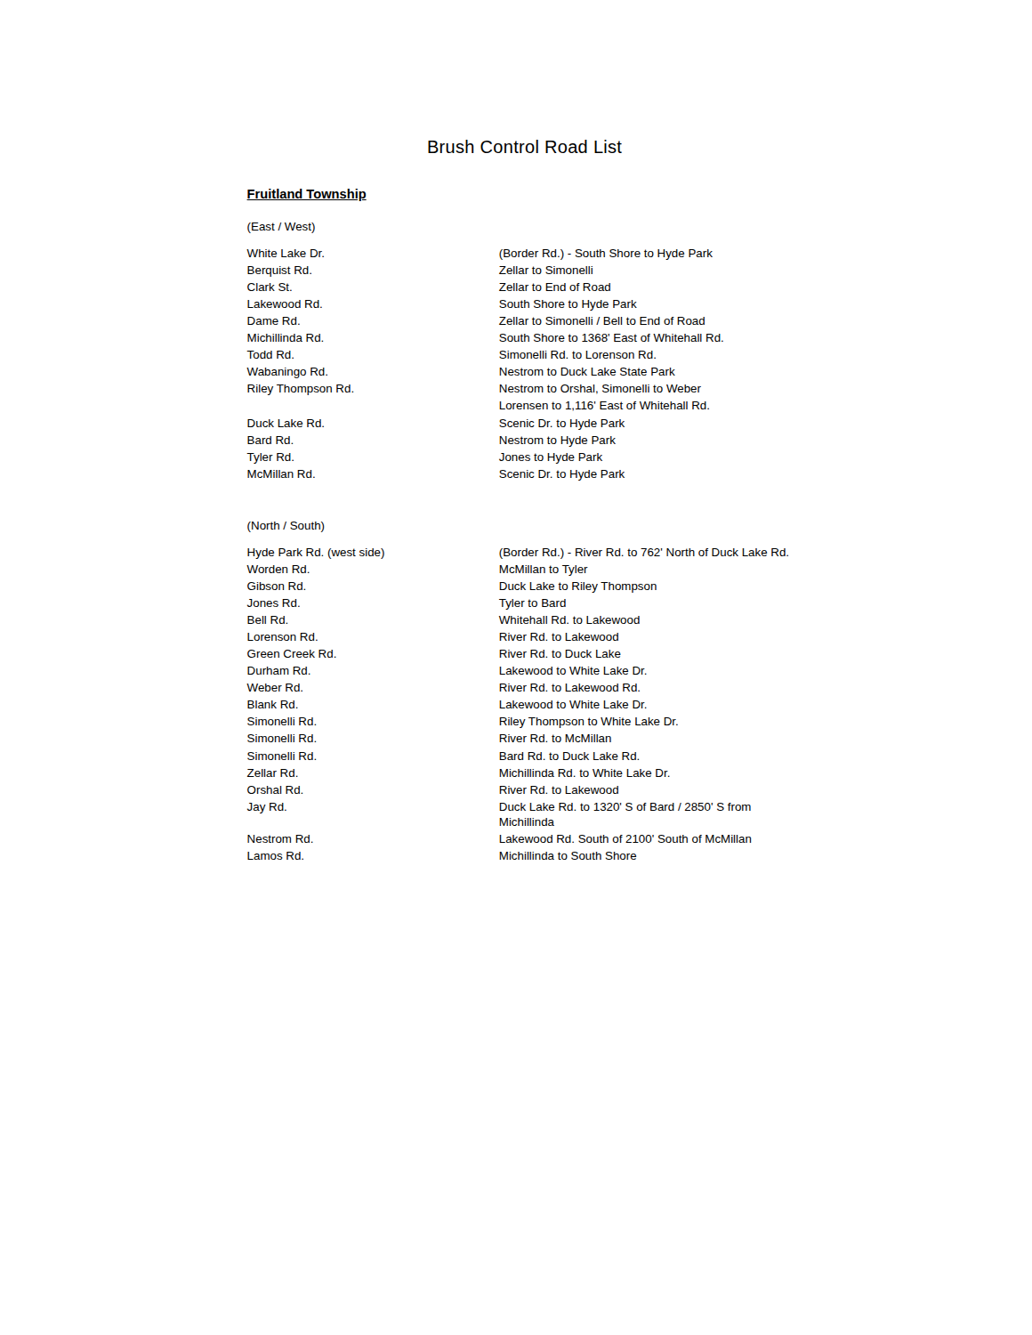Brush Control Road List
Fruitland Township
(East / West)
| White Lake Dr. | (Border Rd.) - South Shore to Hyde Park |
| Berquist Rd. | Zellar to Simonelli |
| Clark St. | Zellar to End of Road |
| Lakewood Rd. | South Shore to Hyde Park |
| Dame Rd. | Zellar to Simonelli / Bell to End of Road |
| Michillinda Rd. | South Shore to 1368' East of Whitehall Rd. |
| Todd Rd. | Simonelli Rd. to Lorenson Rd. |
| Wabaningo Rd. | Nestrom to Duck Lake State Park |
| Riley Thompson Rd. | Nestrom to Orshal, Simonelli to Weber |
| | Lorensen to 1,116' East of Whitehall Rd. |
| Duck Lake Rd. | Scenic Dr. to Hyde Park |
| Bard Rd. | Nestrom to Hyde Park |
| Tyler Rd. | Jones to Hyde Park |
| McMillan Rd. | Scenic Dr. to Hyde Park |
(North / South)
| Hyde Park Rd. (west side) | (Border Rd.) - River Rd. to 762' North of Duck Lake Rd. |
| Worden Rd. | McMillan to Tyler |
| Gibson Rd. | Duck Lake to Riley Thompson |
| Jones Rd. | Tyler to Bard |
| Bell Rd. | Whitehall Rd. to Lakewood |
| Lorenson Rd. | River Rd. to Lakewood |
| Green Creek Rd. | River Rd. to Duck Lake |
| Durham Rd. | Lakewood to White Lake Dr. |
| Weber Rd. | River Rd. to Lakewood Rd. |
| Blank Rd. | Lakewood to White Lake Dr. |
| Simonelli Rd. | Riley Thompson to White Lake Dr. |
| Simonelli Rd. | River Rd. to McMillan |
| Simonelli Rd. | Bard Rd. to Duck Lake Rd. |
| Zellar Rd. | Michillinda Rd. to White Lake Dr. |
| Orshal Rd. | River Rd. to Lakewood |
| Jay Rd. | Duck Lake Rd. to 1320' S of Bard / 2850' S from Michillinda |
| Nestrom Rd. | Lakewood Rd. South of 2100' South of McMillan |
| Lamos Rd. | Michillinda to South Shore |